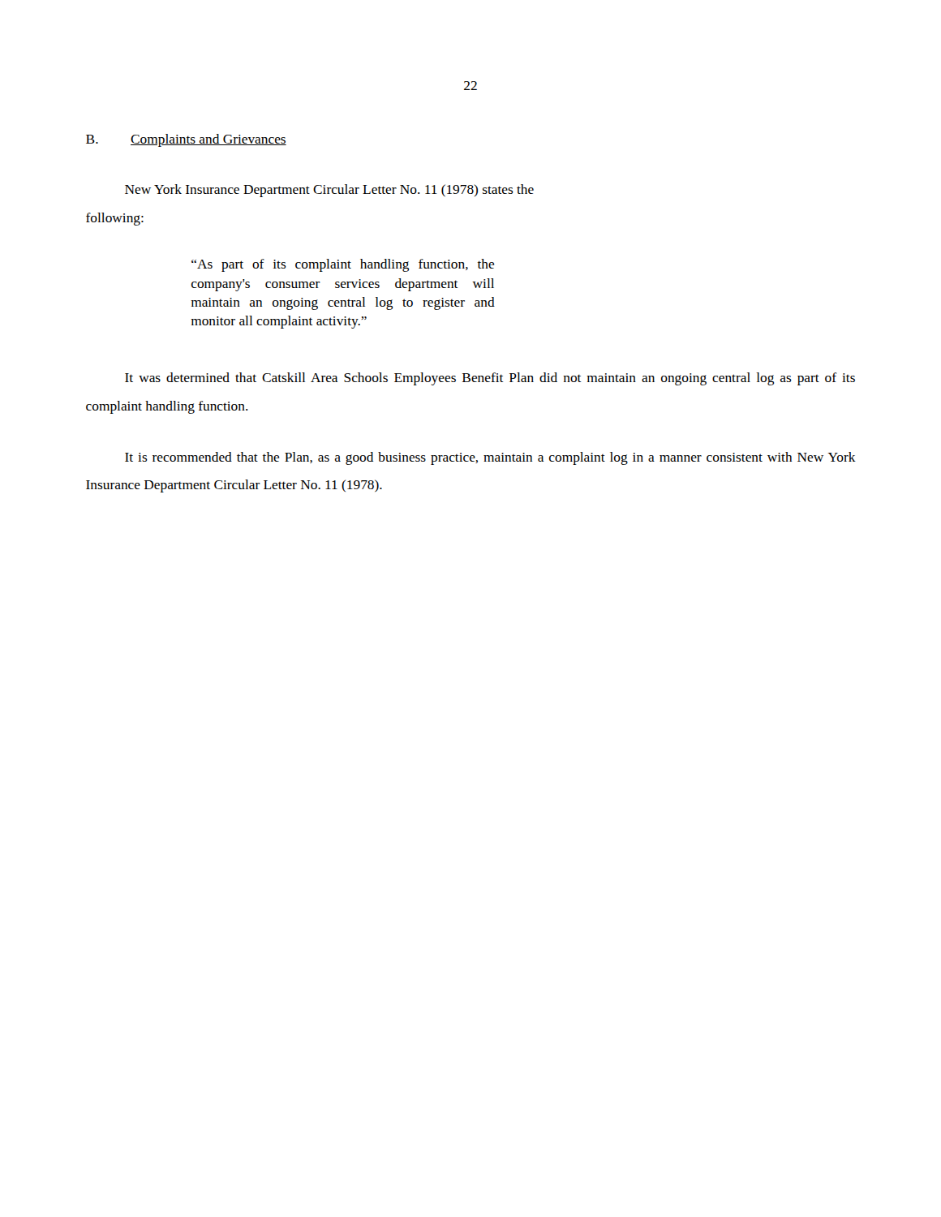22
B. Complaints and Grievances
New York Insurance Department Circular Letter No. 11 (1978) states the
following:
“As part of its complaint handling function, the company's consumer services department will maintain an ongoing central log to register and monitor all complaint activity.”
It was determined that Catskill Area Schools Employees Benefit Plan did not maintain an ongoing central log as part of its complaint handling function.
It is recommended that the Plan, as a good business practice, maintain a complaint log in a manner consistent with New York Insurance Department Circular Letter No. 11 (1978).